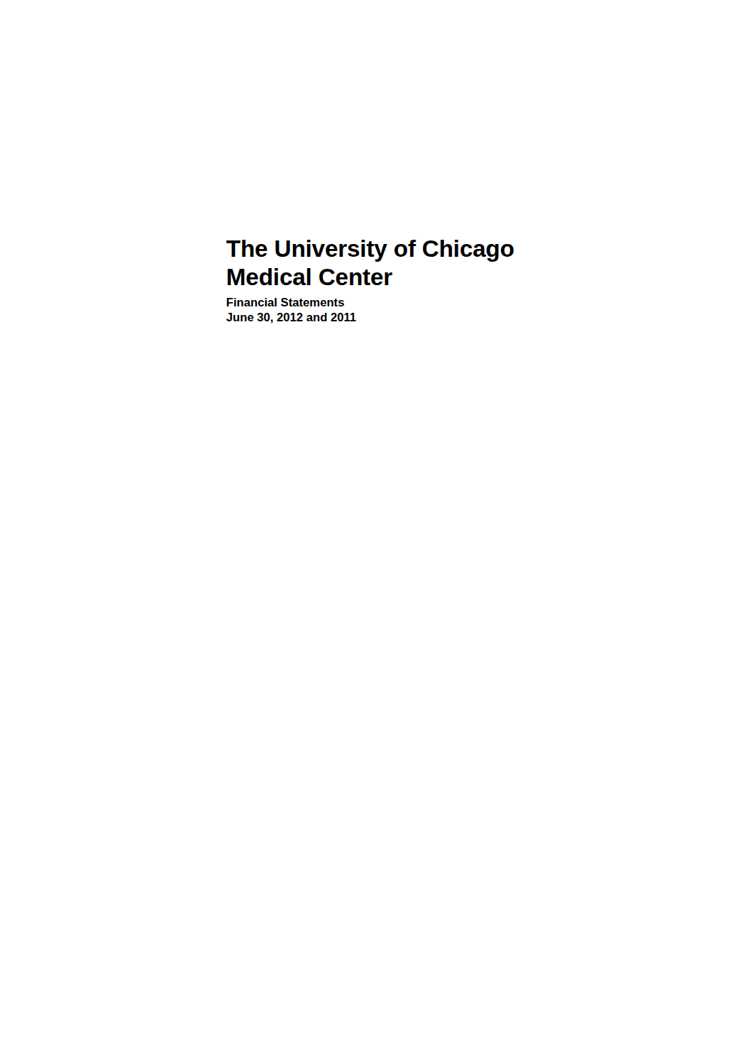The University of Chicago
Medical Center
Financial Statements
June 30, 2012 and 2011